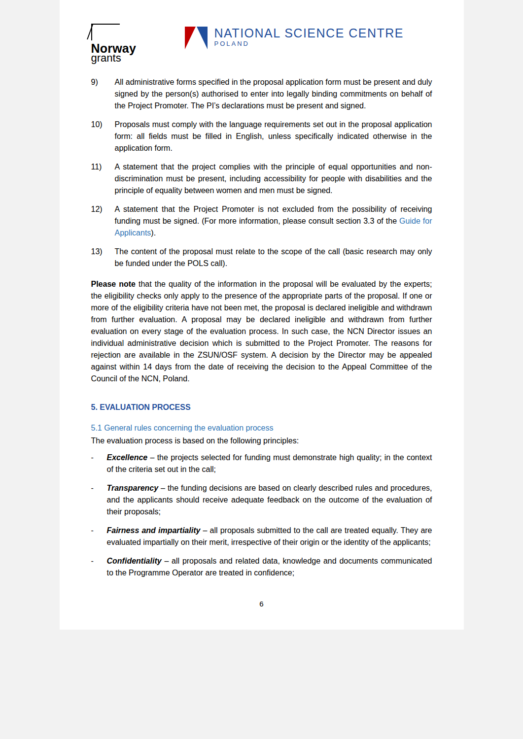Norway grants
National Science Centre
POLAND
9) All administrative forms specified in the proposal application form must be present and duly signed by the person(s) authorised to enter into legally binding commitments on behalf of the Project Promoter. The PI’s declarations must be present and signed.
10) Proposals must comply with the language requirements set out in the proposal application form: all fields must be filled in English, unless specifically indicated otherwise in the application form.
11) A statement that the project complies with the principle of equal opportunities and non-discrimination must be present, including accessibility for people with disabilities and the principle of equality between women and men must be signed.
12) A statement that the Project Promoter is not excluded from the possibility of receiving funding must be signed. (For more information, please consult section 3.3 of the Guide for Applicants).
13) The content of the proposal must relate to the scope of the call (basic research may only be funded under the POLS call).
Please note that the quality of the information in the proposal will be evaluated by the experts; the eligibility checks only apply to the presence of the appropriate parts of the proposal. If one or more of the eligibility criteria have not been met, the proposal is declared ineligible and withdrawn from further evaluation. A proposal may be declared ineligible and withdrawn from further evaluation on every stage of the evaluation process. In such case, the NCN Director issues an individual administrative decision which is submitted to the Project Promoter. The reasons for rejection are available in the ZSUN/OSF system. A decision by the Director may be appealed against within 14 days from the date of receiving the decision to the Appeal Committee of the Council of the NCN, Poland.
5. EVALUATION PROCESS
5.1 General rules concerning the evaluation process
The evaluation process is based on the following principles:
- Excellence – the projects selected for funding must demonstrate high quality; in the context of the criteria set out in the call;
- Transparency – the funding decisions are based on clearly described rules and procedures, and the applicants should receive adequate feedback on the outcome of the evaluation of their proposals;
- Fairness and impartiality – all proposals submitted to the call are treated equally. They are evaluated impartially on their merit, irrespective of their origin or the identity of the applicants;
- Confidentiality – all proposals and related data, knowledge and documents communicated to the Programme Operator are treated in confidence;
6